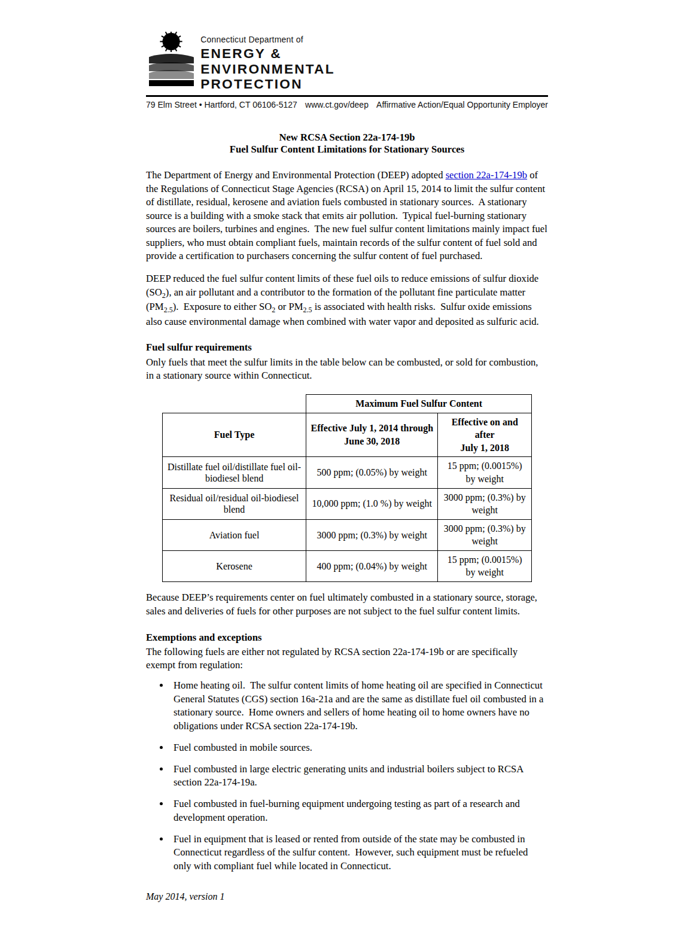Connecticut Department of
ENERGY &
ENVIRONMENTAL
PROTECTION
79 Elm Street • Hartford, CT 06106-5127
www.ct.gov/deep
Affirmative Action/Equal Opportunity Employer
New RCSA Section 22a-174-19b Fuel Sulfur Content Limitations for Stationary Sources
The Department of Energy and Environmental Protection (DEEP) adopted section 22a-174-19b of the Regulations of Connecticut Stage Agencies (RCSA) on April 15, 2014 to limit the sulfur content of distillate, residual, kerosene and aviation fuels combusted in stationary sources. A stationary source is a building with a smoke stack that emits air pollution. Typical fuel-burning stationary sources are boilers, turbines and engines. The new fuel sulfur content limitations mainly impact fuel suppliers, who must obtain compliant fuels, maintain records of the sulfur content of fuel sold and provide a certification to purchasers concerning the sulfur content of fuel purchased.
DEEP reduced the fuel sulfur content limits of these fuel oils to reduce emissions of sulfur dioxide (SO2), an air pollutant and a contributor to the formation of the pollutant fine particulate matter (PM2.5). Exposure to either SO2 or PM2.5 is associated with health risks. Sulfur oxide emissions also cause environmental damage when combined with water vapor and deposited as sulfuric acid.
Fuel sulfur requirements
Only fuels that meet the sulfur limits in the table below can be combusted, or sold for combustion, in a stationary source within Connecticut.
| | Maximum Fuel Sulfur Content |
| Fuel Type | Effective July 1, 2014 through June 30, 2018 | Effective on and after July 1, 2018 |
| Distillate fuel oil/distillate fuel oil- biodiesel blend | 500 ppm; (0.05%) by weight | 15 ppm; (0.0015%) by weight |
| Residual oil/residual oil-biodiesel blend | 10,000 ppm; (1.0 %) by weight | 3000 ppm; (0.3%) by weight |
| Aviation fuel | 3000 ppm; (0.3%) by weight | 3000 ppm; (0.3%) by weight |
| Kerosene | 400 ppm; (0.04%) by weight | 15 ppm; (0.0015%) by weight |
Because DEEP’s requirements center on fuel ultimately combusted in a stationary source, storage, sales and deliveries of fuels for other purposes are not subject to the fuel sulfur content limits.
Exemptions and exceptions
The following fuels are either not regulated by RCSA section 22a-174-19b or are specifically exempt from regulation:
Home heating oil. The sulfur content limits of home heating oil are specified in Connecticut General Statutes (CGS) section 16a-21a and are the same as distillate fuel oil combusted in a stationary source. Home owners and sellers of home heating oil to home owners have no obligations under RCSA section 22a-174-19b.
Fuel combusted in mobile sources.
Fuel combusted in large electric generating units and industrial boilers subject to RCSA section 22a-174-19a.
Fuel combusted in fuel-burning equipment undergoing testing as part of a research and development operation.
Fuel in equipment that is leased or rented from outside of the state may be combusted in Connecticut regardless of the sulfur content. However, such equipment must be refueled only with compliant fuel while located in Connecticut.
May 2014, version 1